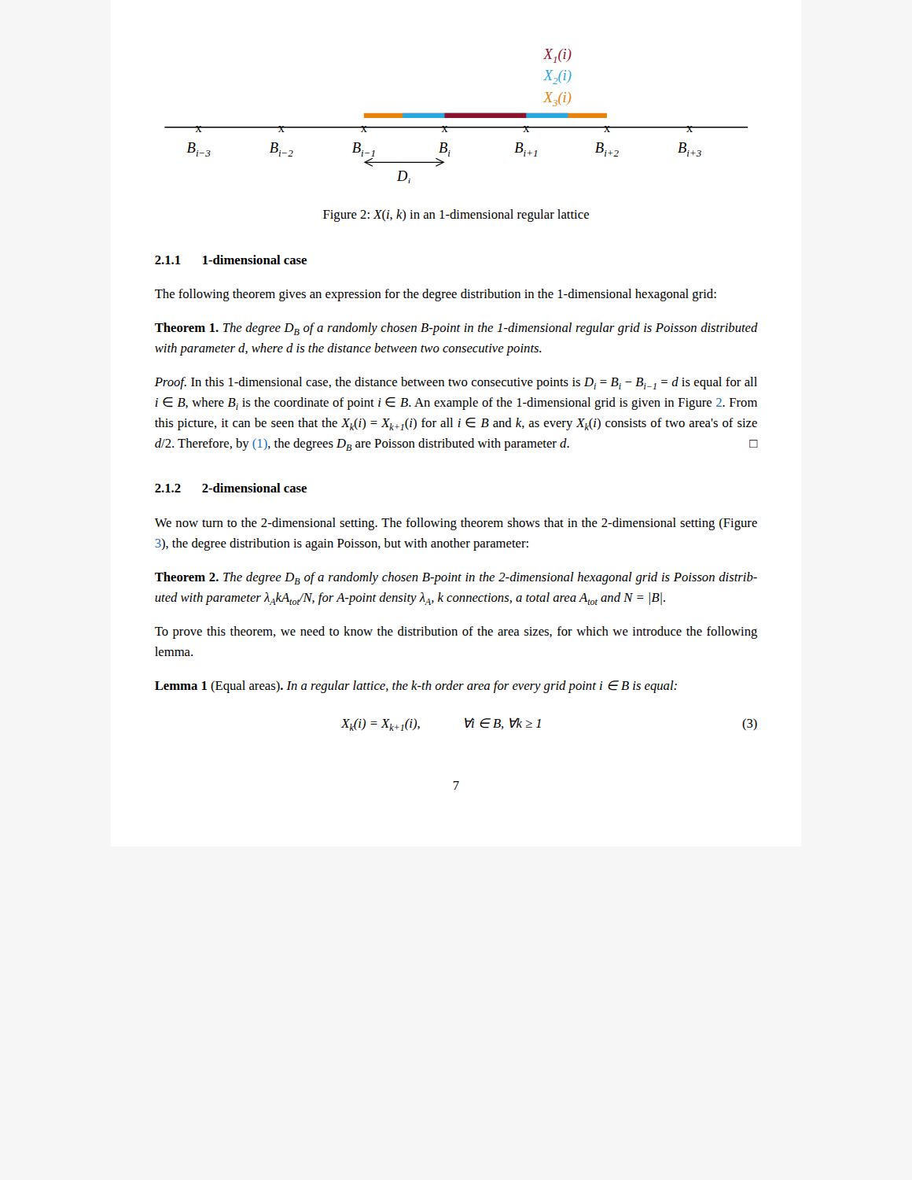x x x x x x x Bi−3 Bi−2 Bi−1 Bi Bi+1 Bi+2 Bi+3 Di X1(i) X2(i) X3(i)
Figure 2: X(i, k) in an 1-dimensional regular lattice
2.1.11-dimensional case
The following theorem gives an expression for the degree distribution in the 1-dimensional hexagonal grid:
Theorem 1. The degree DB of a randomly chosen B-point in the 1-dimensional regular grid is Poisson distributed with parameter d, where d is the distance between two consecutive points.
Proof. In this 1-dimensional case, the distance between two consecutive points is Di = Bi − Bi−1 = d is equal for all i ∈ B, where Bi is the coordinate of point i ∈ B. An example of the 1-dimensional grid is given in Figure 2. From this picture, it can be seen that the Xk(i) = Xk+1(i) for all i ∈ B and k, as every Xk(i) consists of two area's of size d/2. Therefore, by (1), the degrees DB are Poisson distributed with parameter d. □
2.1.22-dimensional case
We now turn to the 2-dimensional setting. The following theorem shows that in the 2-dimensional setting (Figure 3), the degree distribution is again Poisson, but with another parameter:
Theorem 2. The degree DB of a randomly chosen B-point in the 2-dimensional hexagonal grid is Poisson distributed with parameter λAkAtot/N, for A-point density λA, k connections, a total area Atot and N = |B|.
To prove this theorem, we need to know the distribution of the area sizes, for which we introduce the following lemma.
Lemma 1 (Equal areas). In a regular lattice, the k-th order area for every grid point i ∈ B is equal:
Xk(i) = Xk+1(i), ∀i ∈ B, ∀k ≥ 1
(3)
7